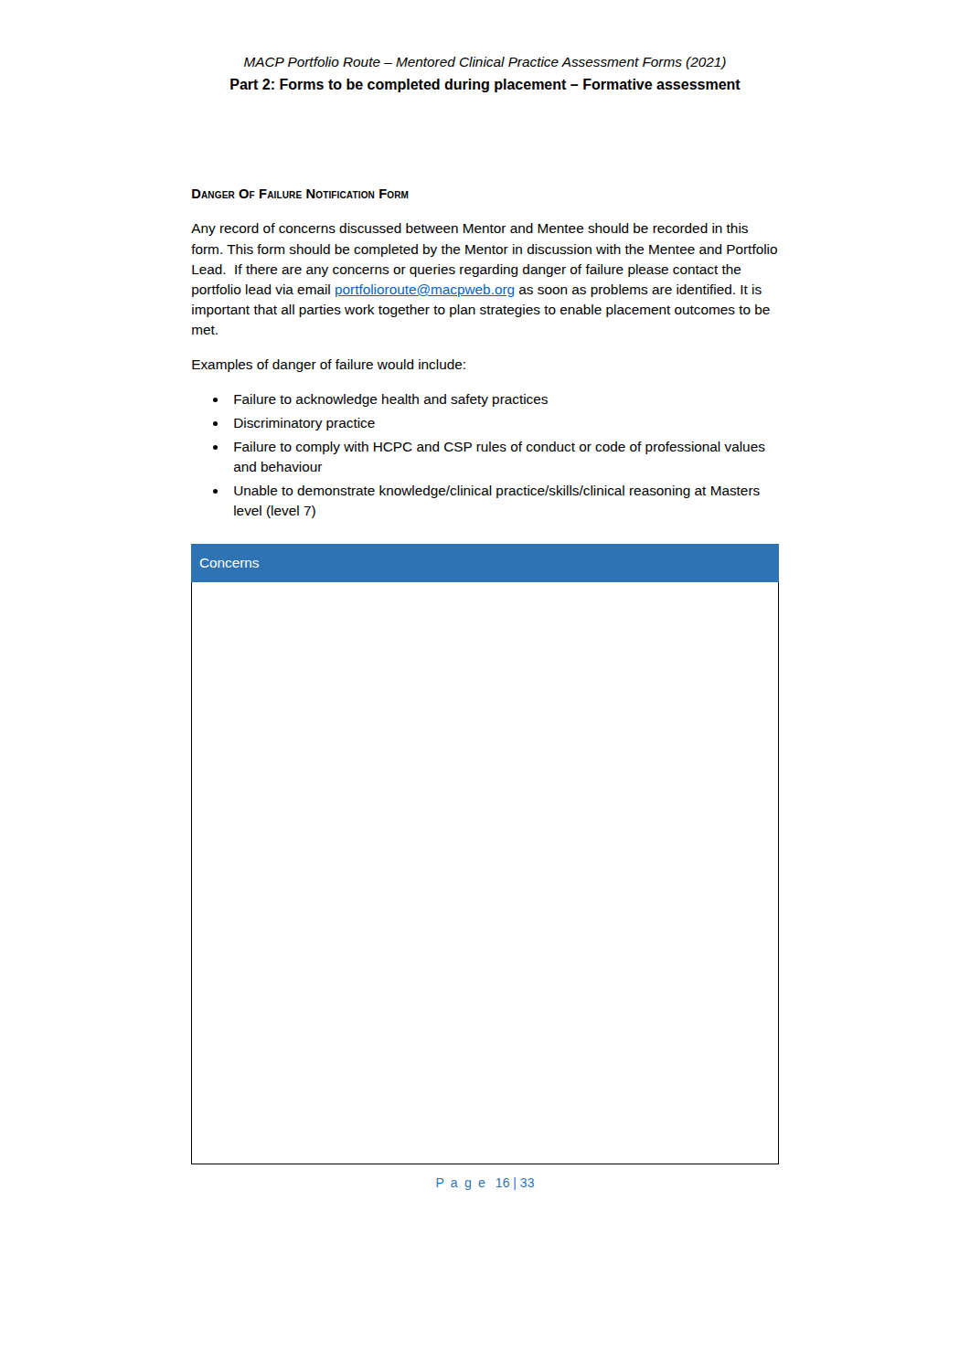MACP Portfolio Route – Mentored Clinical Practice Assessment Forms (2021)
Part 2: Forms to be completed during placement – Formative assessment
Danger Of Failure Notification Form
Any record of concerns discussed between Mentor and Mentee should be recorded in this form. This form should be completed by the Mentor in discussion with the Mentee and Portfolio Lead. If there are any concerns or queries regarding danger of failure please contact the portfolio lead via email portfolioroute@macpweb.org as soon as problems are identified. It is important that all parties work together to plan strategies to enable placement outcomes to be met.
Examples of danger of failure would include:
Failure to acknowledge health and safety practices
Discriminatory practice
Failure to comply with HCPC and CSP rules of conduct or code of professional values and behaviour
Unable to demonstrate knowledge/clinical practice/skills/clinical reasoning at Masters level (level 7)
| Concerns |
| --- |
P a g e 16 | 33